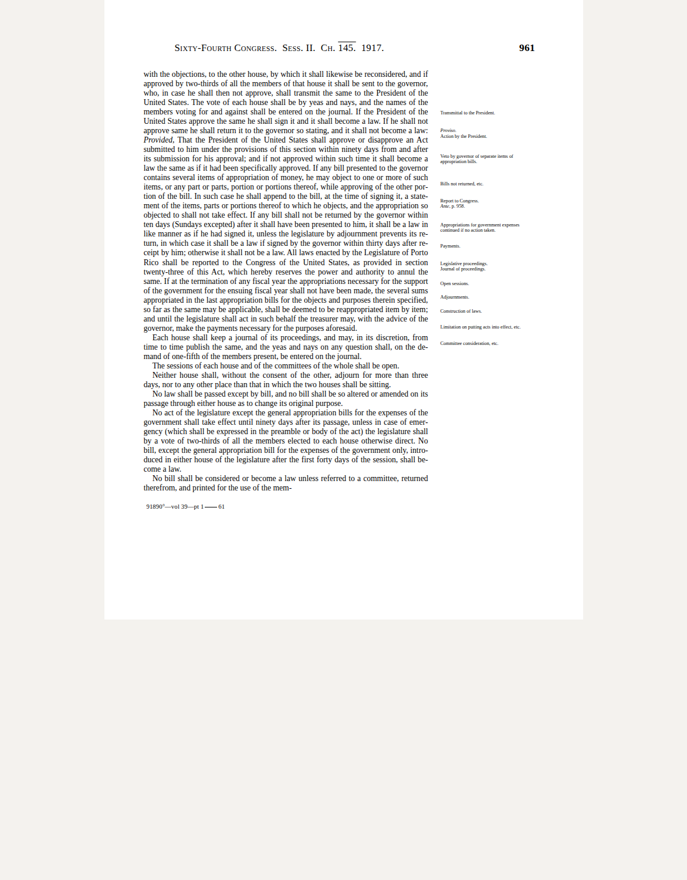Sixty-Fourth Congress. Sess. II. Ch. 145. 1917. 961
with the objections, to the other house, by which it shall likewise be reconsidered, and if approved by two-thirds of all the members of that house it shall be sent to the governor, who, in case he shall then not approve, shall transmit the same to the President of the United States. The vote of each house shall be by yeas and nays, and the names of the members voting for and against shall be entered on the journal. If the President of the United States approve the same he shall sign it and it shall become a law. If he shall not approve same he shall return it to the governor so stating, and it shall not become a law: Provided, That the President of the United States shall approve or disapprove an Act submitted to him under the provisions of this section within ninety days from and after its submission for his approval; and if not approved within such time it shall become a law the same as if it had been specifically approved. If any bill presented to the governor contains several items of appropriation of money, he may object to one or more of such items, or any part or parts, portion or portions thereof, while approving of the other portion of the bill. In such case he shall append to the bill, at the time of signing it, a statement of the items, parts or portions thereof to which he objects, and the appropriation so objected to shall not take effect. If any bill shall not be returned by the governor within ten days (Sundays excepted) after it shall have been presented to him, it shall be a law in like manner as if he had signed it, unless the legislature by adjournment prevents its return, in which case it shall be a law if signed by the governor within thirty days after receipt by him; otherwise it shall not be a law. All laws enacted by the Legislature of Porto Rico shall be reported to the Congress of the United States, as provided in section twenty-three of this Act, which hereby reserves the power and authority to annul the same. If at the termination of any fiscal year the appropriations necessary for the support of the government for the ensuing fiscal year shall not have been made, the several sums appropriated in the last appropriation bills for the objects and purposes therein specified, so far as the same may be applicable, shall be deemed to be reappropriated item by item; and until the legislature shall act in such behalf the treasurer may, with the advice of the governor, make the payments necessary for the purposes aforesaid.
Each house shall keep a journal of its proceedings, and may, in its discretion, from time to time publish the same, and the yeas and nays on any question shall, on the demand of one-fifth of the members present, be entered on the journal.
The sessions of each house and of the committees of the whole shall be open.
Neither house shall, without the consent of the other, adjourn for more than three days, nor to any other place than that in which the two houses shall be sitting.
No law shall be passed except by bill, and no bill shall be so altered or amended on its passage through either house as to change its original purpose.
No act of the legislature except the general appropriation bills for the expenses of the government shall take effect until ninety days after its passage, unless in case of emergency (which shall be expressed in the preamble or body of the act) the legislature shall by a vote of two-thirds of all the members elected to each house otherwise direct. No bill, except the general appropriation bill for the expenses of the government only, introduced in either house of the legislature after the first forty days of the session, shall become a law.
No bill shall be considered or become a law unless referred to a committee, returned therefrom, and printed for the use of the mem-
91890°—vol 39—pt 1 61
Transmittal to the President.
Proviso.
Action by the President.
Veto by governor of separate items of appropriation bills.
Bills not returned, etc.
Report to Congress.
Ante, p. 958.
Appropriations for government expenses continued if no action taken.
Payments.
Legislative proceedings.
Journal of proceedings.
Open sessions.
Adjournments.
Construction of laws.
Limitation on putting acts into effect, etc.
Committee consideration, etc.